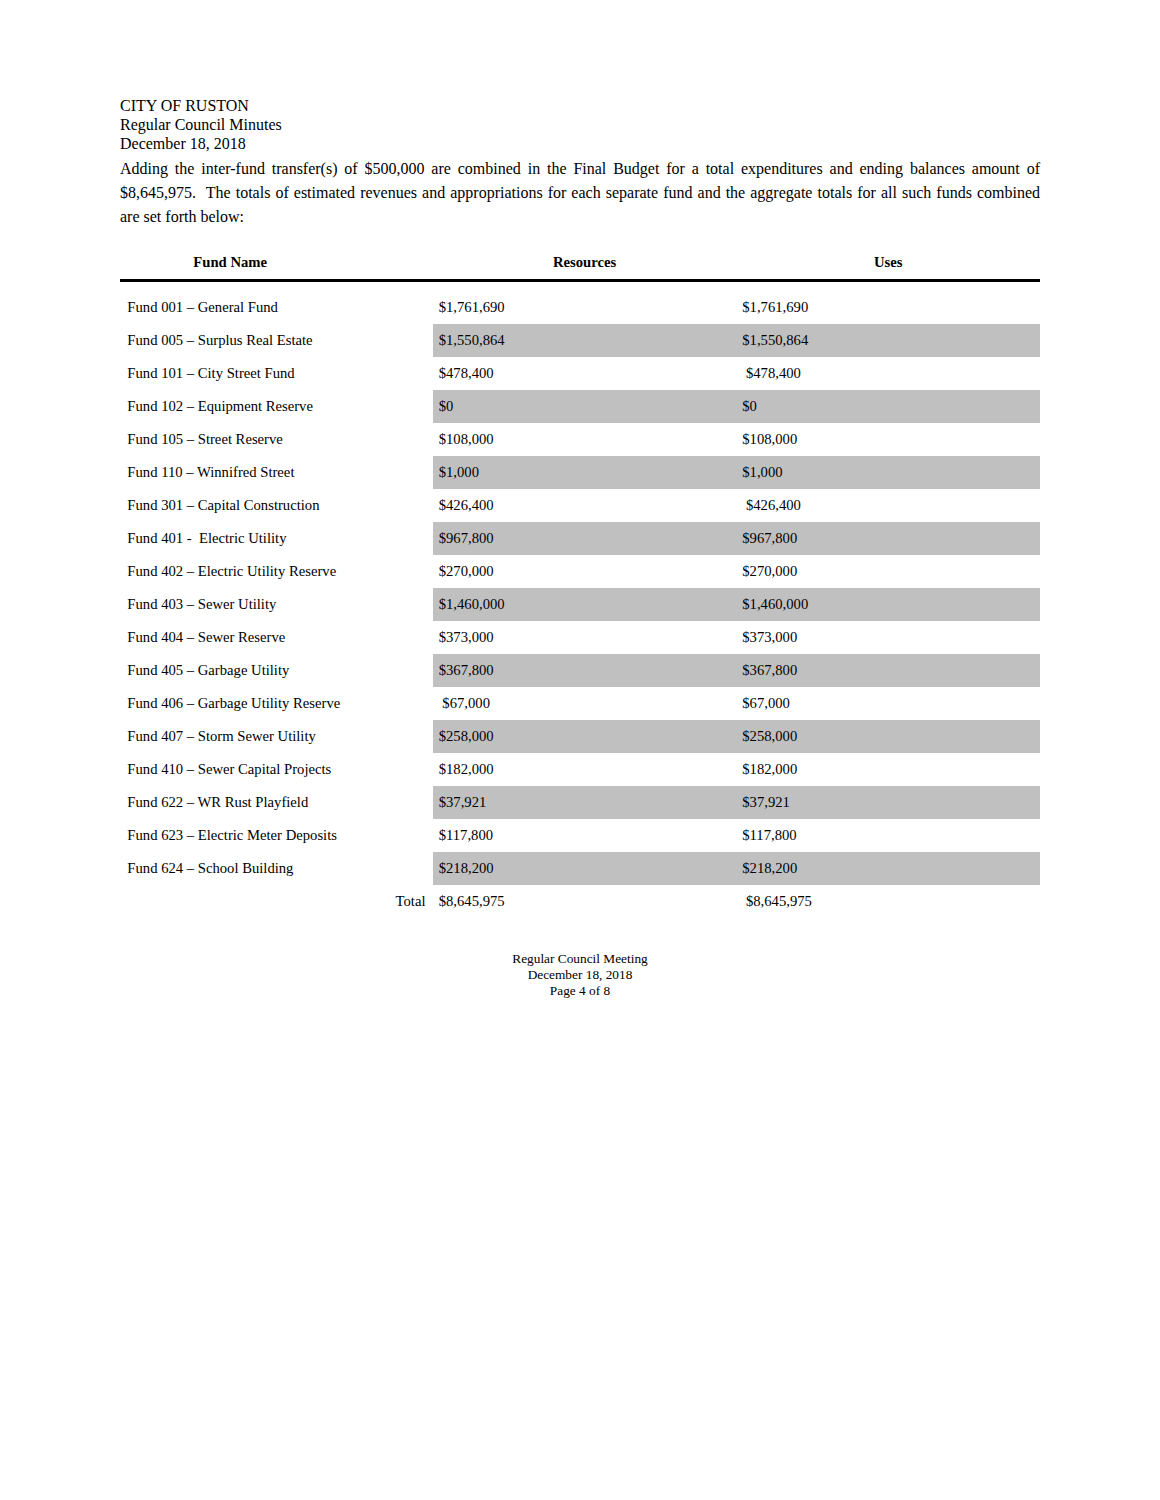CITY OF RUSTON
Regular Council Minutes
December 18, 2018
Adding the inter-fund transfer(s) of $500,000 are combined in the Final Budget for a total expenditures and ending balances amount of $8,645,975. The totals of estimated revenues and appropriations for each separate fund and the aggregate totals for all such funds combined are set forth below:
| Fund Name | Resources | Uses |
| --- | --- | --- |
| Fund 001 – General Fund | $1,761,690 | $1,761,690 |
| Fund 005 – Surplus Real Estate | $1,550,864 | $1,550,864 |
| Fund 101 – City Street Fund | $478,400 | $478,400 |
| Fund 102 – Equipment Reserve | $0 | $0 |
| Fund 105 – Street Reserve | $108,000 | $108,000 |
| Fund 110 – Winnifred Street | $1,000 | $1,000 |
| Fund 301 – Capital Construction | $426,400 | $426,400 |
| Fund 401 - Electric Utility | $967,800 | $967,800 |
| Fund 402 – Electric Utility Reserve | $270,000 | $270,000 |
| Fund 403 – Sewer Utility | $1,460,000 | $1,460,000 |
| Fund 404 – Sewer Reserve | $373,000 | $373,000 |
| Fund 405 – Garbage Utility | $367,800 | $367,800 |
| Fund 406 – Garbage Utility Reserve | $67,000 | $67,000 |
| Fund 407 – Storm Sewer Utility | $258,000 | $258,000 |
| Fund 410 – Sewer Capital Projects | $182,000 | $182,000 |
| Fund 622 – WR Rust Playfield | $37,921 | $37,921 |
| Fund 623 – Electric Meter Deposits | $117,800 | $117,800 |
| Fund 624 – School Building | $218,200 | $218,200 |
| Total | $8,645,975 | $8,645,975 |
Regular Council Meeting
December 18, 2018
Page 4 of 8